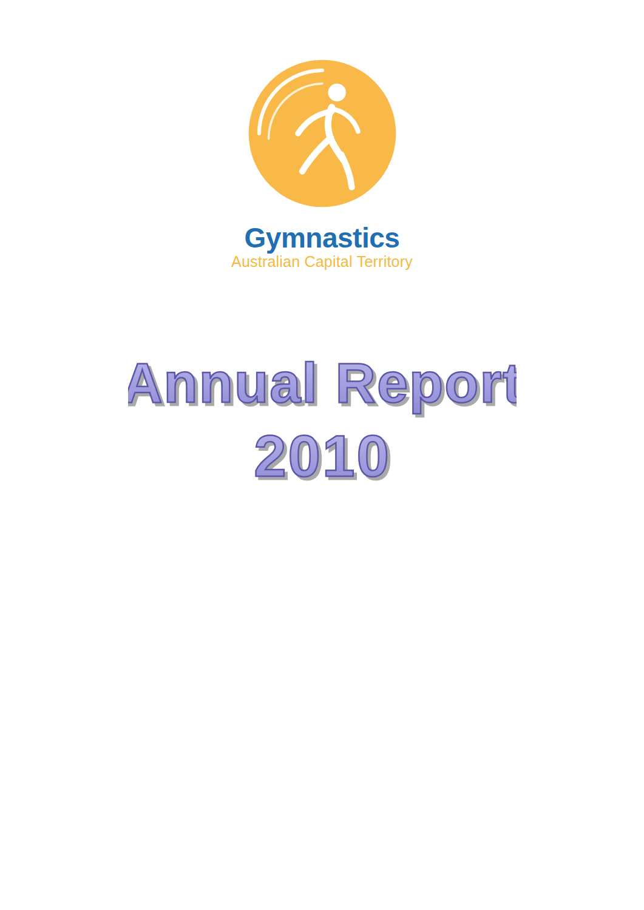Gymnastics
Australian Capital Territory
Annual Report 2010